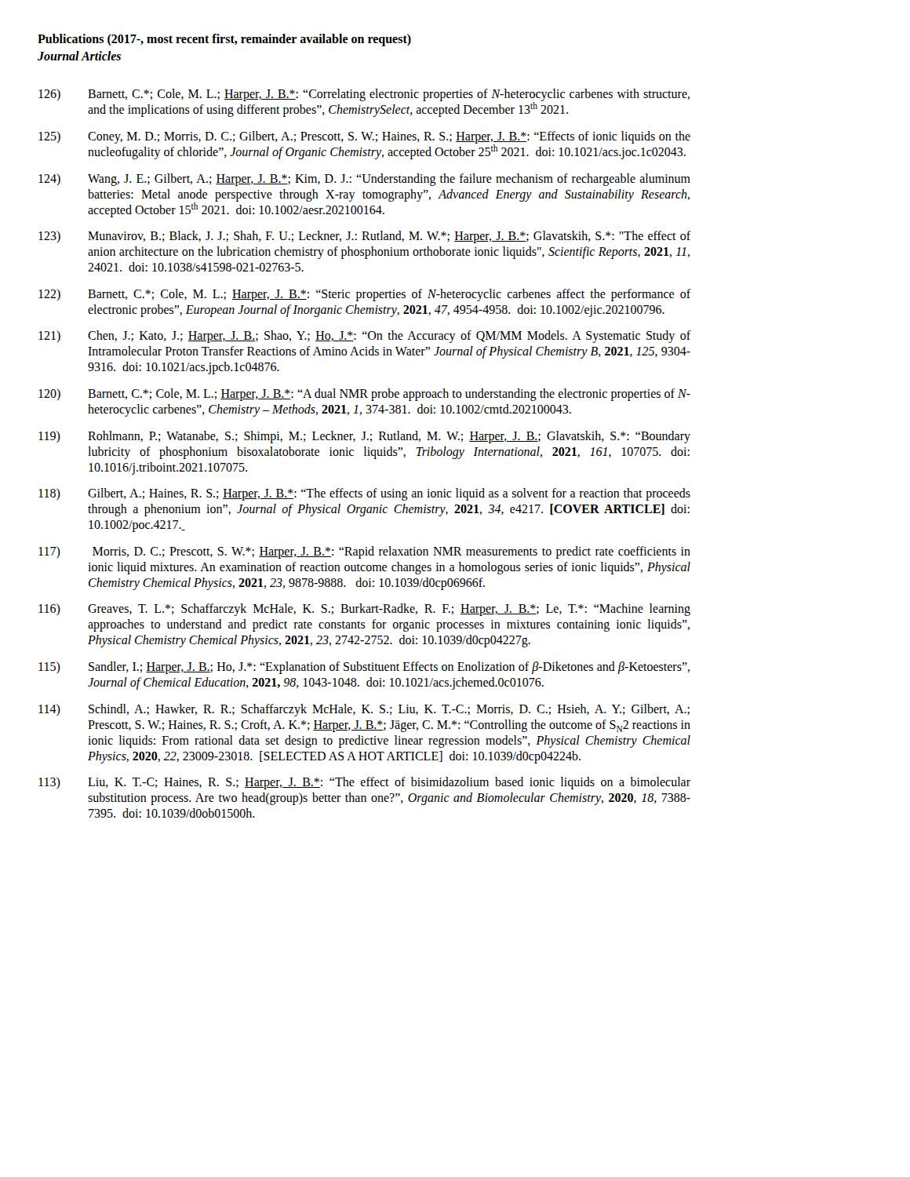Publications (2017-, most recent first, remainder available on request)
Journal Articles
126) Barnett, C.*; Cole, M. L.; Harper, J. B.*: “Correlating electronic properties of N-heterocyclic carbenes with structure, and the implications of using different probes”, ChemistrySelect, accepted December 13th 2021.
125) Coney, M. D.; Morris, D. C.; Gilbert, A.; Prescott, S. W.; Haines, R. S.; Harper, J. B.*: “Effects of ionic liquids on the nucleofugality of chloride”, Journal of Organic Chemistry, accepted October 25th 2021. doi: 10.1021/acs.joc.1c02043.
124) Wang, J. E.; Gilbert, A.; Harper, J. B.*; Kim, D. J.: “Understanding the failure mechanism of rechargeable aluminum batteries: Metal anode perspective through X-ray tomography”, Advanced Energy and Sustainability Research, accepted October 15th 2021. doi: 10.1002/aesr.202100164.
123) Munavirov, B.; Black, J. J.; Shah, F. U.; Leckner, J.: Rutland, M. W.*; Harper, J. B.*; Glavatskih, S.*: "The effect of anion architecture on the lubrication chemistry of phosphonium orthoborate ionic liquids", Scientific Reports, 2021, 11, 24021. doi: 10.1038/s41598-021-02763-5.
122) Barnett, C.*; Cole, M. L.; Harper, J. B.*: “Steric properties of N-heterocyclic carbenes affect the performance of electronic probes”, European Journal of Inorganic Chemistry, 2021, 47, 4954-4958. doi: 10.1002/ejic.202100796.
121) Chen, J.; Kato, J.; Harper, J. B.; Shao, Y.; Ho, J.*: “On the Accuracy of QM/MM Models. A Systematic Study of Intramolecular Proton Transfer Reactions of Amino Acids in Water” Journal of Physical Chemistry B, 2021, 125, 9304-9316. doi: 10.1021/acs.jpcb.1c04876.
120) Barnett, C.*; Cole, M. L.; Harper, J. B.*: “A dual NMR probe approach to understanding the electronic properties of N-heterocyclic carbenes”, Chemistry – Methods, 2021, 1, 374-381. doi: 10.1002/cmtd.202100043.
119) Rohlmann, P.; Watanabe, S.; Shimpi, M.; Leckner, J.; Rutland, M. W.; Harper, J. B.; Glavatskih, S.*: “Boundary lubricity of phosphonium bisoxalatoborate ionic liquids”, Tribology International, 2021, 161, 107075. doi: 10.1016/j.triboint.2021.107075.
118) Gilbert, A.; Haines, R. S.; Harper, J. B.*: “The effects of using an ionic liquid as a solvent for a reaction that proceeds through a phenonium ion”, Journal of Physical Organic Chemistry, 2021, 34, e4217. [COVER ARTICLE] doi: 10.1002/poc.4217.
117) Morris, D. C.; Prescott, S. W.*; Harper, J. B.*: “Rapid relaxation NMR measurements to predict rate coefficients in ionic liquid mixtures. An examination of reaction outcome changes in a homologous series of ionic liquids”, Physical Chemistry Chemical Physics, 2021, 23, 9878-9888. doi: 10.1039/d0cp06966f.
116) Greaves, T. L.*; Schaffarczyk McHale, K. S.; Burkart-Radke, R. F.; Harper, J. B.*; Le, T.*: “Machine learning approaches to understand and predict rate constants for organic processes in mixtures containing ionic liquids”, Physical Chemistry Chemical Physics, 2021, 23, 2742-2752. doi: 10.1039/d0cp04227g.
115) Sandler, I.; Harper, J. B.; Ho, J.*: “Explanation of Substituent Effects on Enolization of β-Diketones and β-Ketoesters”, Journal of Chemical Education, 2021, 98, 1043-1048. doi: 10.1021/acs.jchemed.0c01076.
114) Schindl, A.; Hawker, R. R.; Schaffarczyk McHale, K. S.; Liu, K. T.-C.; Morris, D. C.; Hsieh, A. Y.; Gilbert, A.; Prescott, S. W.; Haines, R. S.; Croft, A. K.*; Harper, J. B.*; Jäger, C. M.*: “Controlling the outcome of SN2 reactions in ionic liquids: From rational data set design to predictive linear regression models”, Physical Chemistry Chemical Physics, 2020, 22, 23009-23018. [SELECTED AS A HOT ARTICLE] doi: 10.1039/d0cp04224b.
113) Liu, K. T.-C; Haines, R. S.; Harper, J. B.*: “The effect of bisimidazolium based ionic liquids on a bimolecular substitution process. Are two head(group)s better than one?”, Organic and Biomolecular Chemistry, 2020, 18, 7388-7395. doi: 10.1039/d0ob01500h.